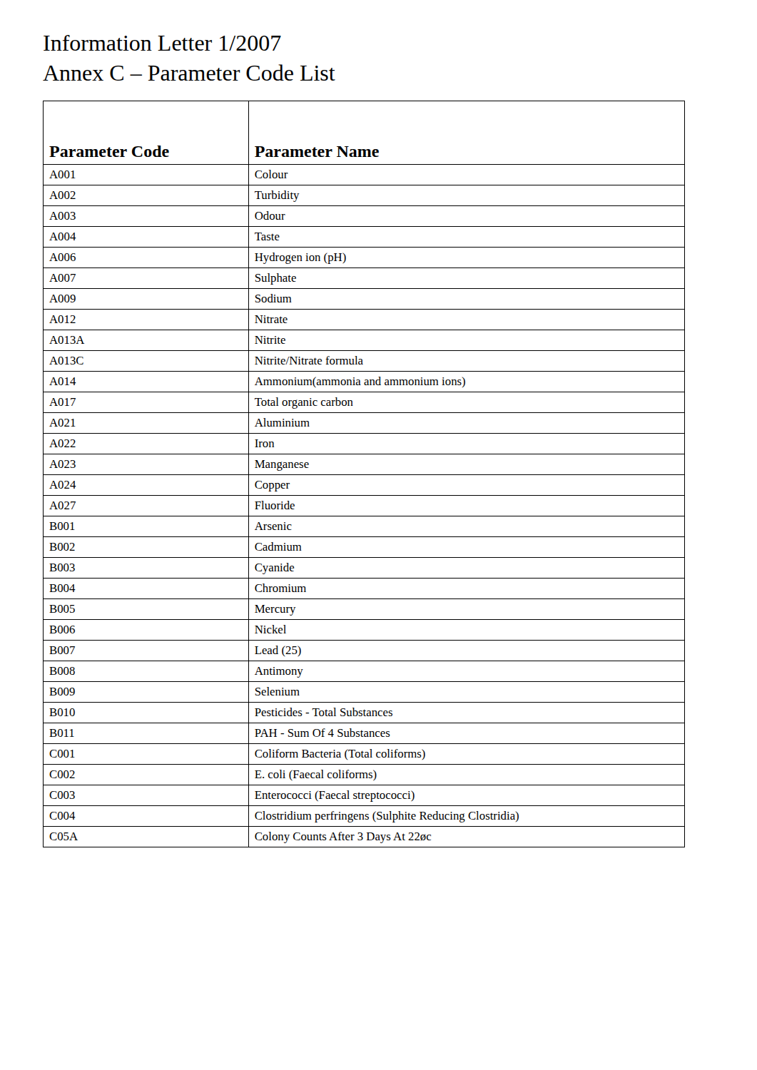Information Letter 1/2007
Annex C – Parameter Code List
| Parameter Code | Parameter Name |
| --- | --- |
| A001 | Colour |
| A002 | Turbidity |
| A003 | Odour |
| A004 | Taste |
| A006 | Hydrogen ion (pH) |
| A007 | Sulphate |
| A009 | Sodium |
| A012 | Nitrate |
| A013A | Nitrite |
| A013C | Nitrite/Nitrate formula |
| A014 | Ammonium(ammonia and ammonium ions) |
| A017 | Total organic carbon |
| A021 | Aluminium |
| A022 | Iron |
| A023 | Manganese |
| A024 | Copper |
| A027 | Fluoride |
| B001 | Arsenic |
| B002 | Cadmium |
| B003 | Cyanide |
| B004 | Chromium |
| B005 | Mercury |
| B006 | Nickel |
| B007 | Lead (25) |
| B008 | Antimony |
| B009 | Selenium |
| B010 | Pesticides - Total Substances |
| B011 | PAH - Sum Of 4 Substances |
| C001 | Coliform Bacteria (Total coliforms) |
| C002 | E. coli (Faecal coliforms) |
| C003 | Enterococci (Faecal streptococci) |
| C004 | Clostridium perfringens (Sulphite Reducing Clostridia) |
| C05A | Colony Counts After 3 Days At 22øc |